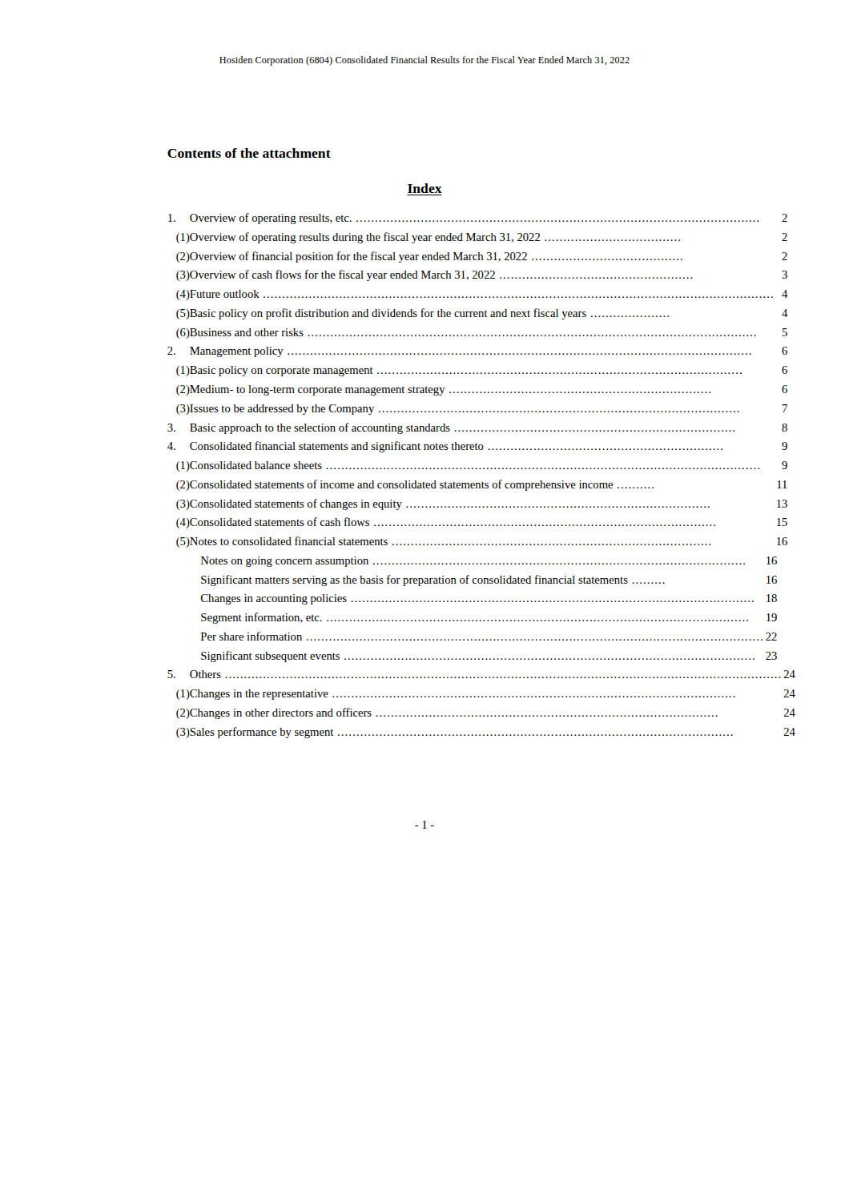Hosiden Corporation (6804) Consolidated Financial Results for the Fiscal Year Ended March 31, 2022
Contents of the attachment
Index
| 1. | | Overview of operating results, etc. .......................................................................................................... | 2 |
| | (1) | Overview of operating results during the fiscal year ended March 31, 2022 .................................... | 2 |
| | (2) | Overview of financial position for the fiscal year ended March 31, 2022 ........................................ | 2 |
| | (3) | Overview of cash flows for the fiscal year ended March 31, 2022 ................................................... | 3 |
| | (4) | Future outlook ...................................................................................................................................... | 4 |
| | (5) | Basic policy on profit distribution and dividends for the current and next fiscal years ..................... | 4 |
| | (6) | Business and other risks ...................................................................................................................... | 5 |
| 2. | | Management policy .......................................................................................................................... | 6 |
| | (1) | Basic policy on corporate management ................................................................................................ | 6 |
| | (2) | Medium- to long-term corporate management strategy ..................................................................... | 6 |
| | (3) | Issues to be addressed by the Company ............................................................................................... | 7 |
| 3. | | Basic approach to the selection of accounting standards .......................................................................... | 8 |
| 4. | | Consolidated financial statements and significant notes thereto .............................................................. | 9 |
| | (1) | Consolidated balance sheets .................................................................................................................. | 9 |
| | (2) | Consolidated statements of income and consolidated statements of comprehensive income .......... | 11 |
| | (3) | Consolidated statements of changes in equity ................................................................................ | 13 |
| | (4) | Consolidated statements of cash flows .......................................................................................... | 15 |
| | (5) | Notes to consolidated financial statements .................................................................................... | 16 |
| | | Notes on going concern assumption .................................................................................................. | 16 |
| | | Significant matters serving as the basis for preparation of consolidated financial statements ......... | 16 |
| | | Changes in accounting policies .......................................................................................................... | 18 |
| | | Segment information, etc. ............................................................................................................... | 19 |
| | | Per share information ........................................................................................................................ | 22 |
| | | Significant subsequent events ............................................................................................................ | 23 |
| 5. | | Others .................................................................................................................................................. | 24 |
| | (1) | Changes in the representative .......................................................................................................... | 24 |
| | (2) | Changes in other directors and officers .......................................................................................... | 24 |
| | (3) | Sales performance by segment ........................................................................................................ | 24 |
- 1 -